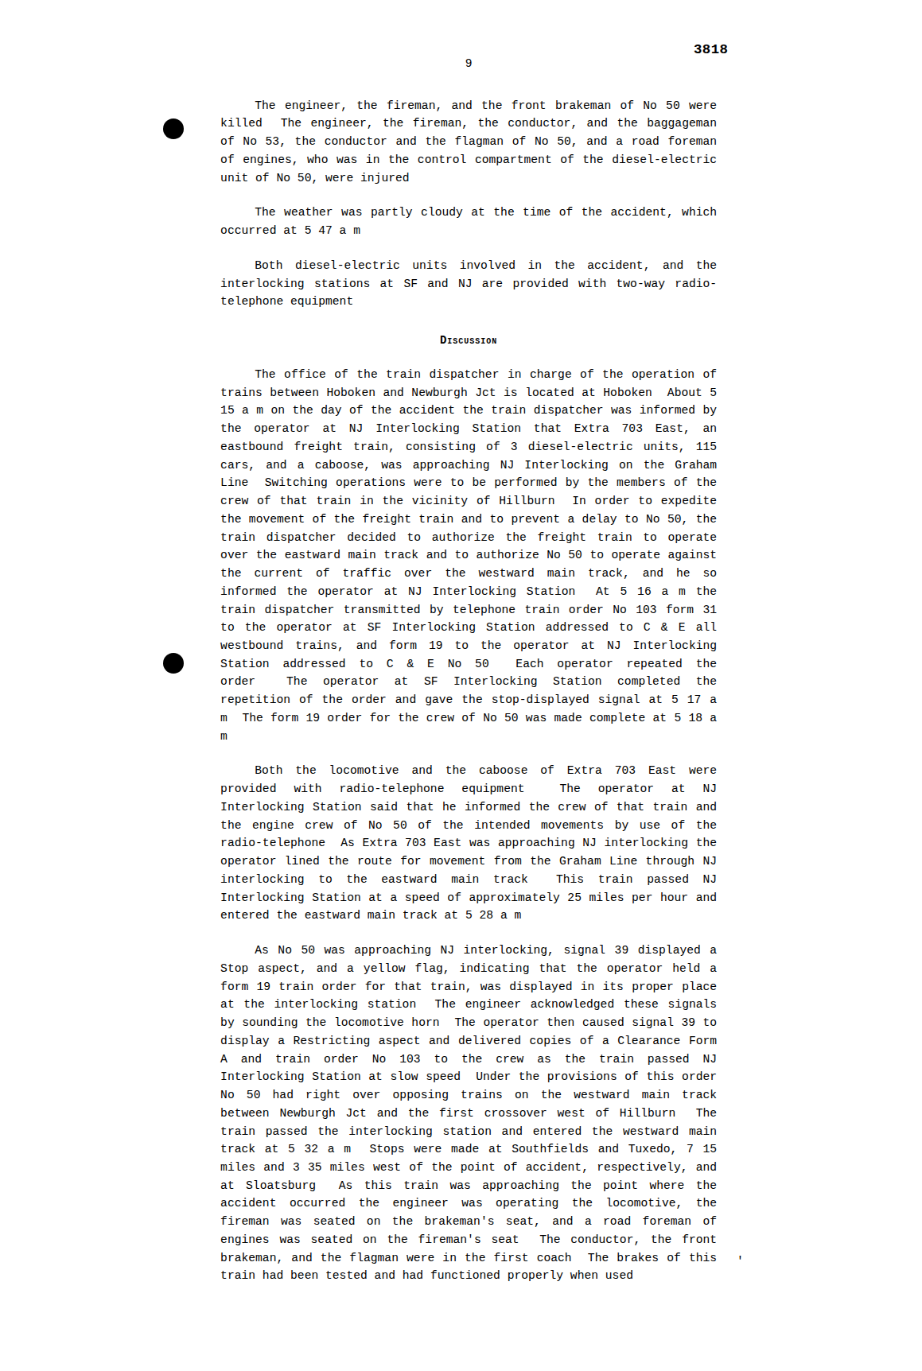3818
9
The engineer, the fireman, and the front brakeman of No 50 were killed The engineer, the fireman, the conductor, and the baggageman of No 53, the conductor and the flagman of No 50, and a road foreman of engines, who was in the control compartment of the diesel-electric unit of No 50, were injured
The weather was partly cloudy at the time of the accident, which occurred at 5 47 a m
Both diesel-electric units involved in the accident, and the interlocking stations at SF and NJ are provided with two-way radio-telephone equipment
Discussion
The office of the train dispatcher in charge of the operation of trains between Hoboken and Newburgh Jct is located at Hoboken About 5 15 a m on the day of the accident the train dispatcher was informed by the operator at NJ Interlocking Station that Extra 703 East, an eastbound freight train, consisting of 3 diesel-electric units, 115 cars, and a caboose, was approaching NJ Interlocking on the Graham Line Switching operations were to be performed by the members of the crew of that train in the vicinity of Hillburn In order to expedite the movement of the freight train and to prevent a delay to No 50, the train dispatcher decided to authorize the freight train to operate over the eastward main track and to authorize No 50 to operate against the current of traffic over the westward main track, and he so informed the operator at NJ Interlocking Station At 5 16 a m the train dispatcher transmitted by telephone train order No 103 form 31 to the operator at SF Interlocking Station addressed to C & E all westbound trains, and form 19 to the operator at NJ Interlocking Station addressed to C & E No 50 Each operator repeated the order The operator at SF Interlocking Station completed the repetition of the order and gave the stop-displayed signal at 5 17 a m The form 19 order for the crew of No 50 was made complete at 5 18 a m
Both the locomotive and the caboose of Extra 703 East were provided with radio-telephone equipment The operator at NJ Interlocking Station said that he informed the crew of that train and the engine crew of No 50 of the intended movements by use of the radio-telephone As Extra 703 East was approaching NJ interlocking the operator lined the route for movement from the Graham Line through NJ interlocking to the eastward main track This train passed NJ Interlocking Station at a speed of approximately 25 miles per hour and entered the eastward main track at 5 28 a m
As No 50 was approaching NJ interlocking, signal 39 displayed a Stop aspect, and a yellow flag, indicating that the operator held a form 19 train order for that train, was displayed in its proper place at the interlocking station The engineer acknowledged these signals by sounding the locomotive horn The operator then caused signal 39 to display a Restricting aspect and delivered copies of a Clearance Form A and train order No 103 to the crew as the train passed NJ Interlocking Station at slow speed Under the provisions of this order No 50 had right over opposing trains on the westward main track between Newburgh Jct and the first crossover west of Hillburn The train passed the interlocking station and entered the westward main track at 5 32 a m Stops were made at Southfields and Tuxedo, 7 15 miles and 3 35 miles west of the point of accident, respectively, and at Sloatsburg As this train was approaching the point where the accident occurred the engineer was operating the locomotive, the fireman was seated on the brakeman's seat, and a road foreman of engines was seated on the fireman's seat The conductor, the front brakeman, and the flagman were in the first coach The brakes of this train had been tested and had functioned properly when used
'